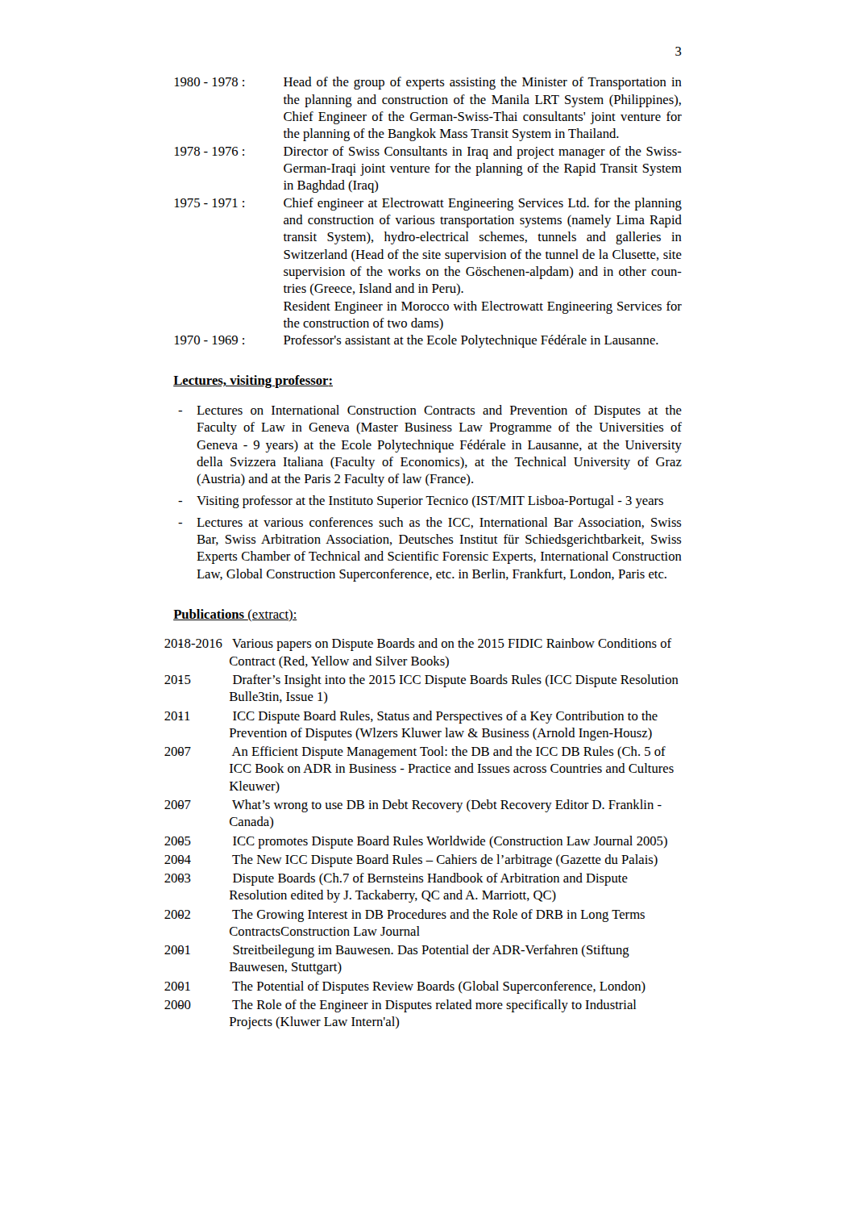3
| 1980 - 1978 : | Head of the group of experts assisting the Minister of Transportation in the planning and construction of the Manila LRT System (Philippines), Chief Engineer of the German-Swiss-Thai consultants' joint venture for the planning of the Bangkok Mass Transit System in Thailand. |
| 1978 - 1976 : | Director of Swiss Consultants in Iraq and project manager of the Swiss-German-Iraqi joint venture for the planning of the Rapid Transit System in Baghdad (Iraq) |
| 1975 - 1971 : | Chief engineer at Electrowatt Engineering Services Ltd. for the planning and construction of various transportation systems (namely Lima Rapid transit System), hydro-electrical schemes, tunnels and galleries in Switzerland (Head of the site supervision of the tunnel de la Clusette, site supervision of the works on the Göschenen-alpdam) and in other countries (Greece, Island and in Peru). Resident Engineer in Morocco with Electrowatt Engineering Services for the construction of two dams) |
| 1970 - 1969 : | Professor's assistant at the Ecole Polytechnique Fédérale in Lausanne. |
Lectures, visiting professor:
Lectures on International Construction Contracts and Prevention of Disputes at the Faculty of Law in Geneva (Master Business Law Programme of the Universities of Geneva - 9 years) at the Ecole Polytechnique Fédérale in Lausanne, at the University della Svizzera Italiana (Faculty of Economics), at the Technical University of Graz (Austria) and at the Paris 2 Faculty of law (France).
Visiting professor at the Instituto Superior Tecnico (IST/MIT Lisboa-Portugal - 3 years
Lectures at various conferences such as the ICC, International Bar Association, Swiss Bar, Swiss Arbitration Association, Deutsches Institut für Schiedsgerichtbarkeit, Swiss Experts Chamber of Technical and Scientific Forensic Experts, International Construction Law, Global Construction Superconference, etc. in Berlin, Frankfurt, London, Paris etc.
Publications (extract):
2018-2016 Various papers on Dispute Boards and on the 2015 FIDIC Rainbow Conditions of Contract (Red, Yellow and Silver Books)
2015 Drafter’s Insight into the 2015 ICC Dispute Boards Rules (ICC Dispute Resolution Bulle3tin, Issue 1)
2011 ICC Dispute Board Rules, Status and Perspectives of a Key Contribution to the Prevention of Disputes (Wlzers Kluwer law & Business (Arnold Ingen-Housz)
2007 An Efficient Dispute Management Tool: the DB and the ICC DB Rules (Ch. 5 of ICC Book on ADR in Business - Practice and Issues across Countries and Cultures Kleuwer)
2007 What’s wrong to use DB in Debt Recovery (Debt Recovery Editor D. Franklin - Canada)
2005 ICC promotes Dispute Board Rules Worldwide (Construction Law Journal 2005)
2004 The New ICC Dispute Board Rules – Cahiers de l’arbitrage (Gazette du Palais)
2003 Dispute Boards (Ch.7 of Bernsteins Handbook of Arbitration and Dispute Resolution edited by J. Tackaberry, QC and A. Marriott, QC)
2002 The Growing Interest in DB Procedures and the Role of DRB in Long Terms ContractsConstruction Law Journal
2001 Streitbeilegung im Bauwesen. Das Potential der ADR-Verfahren (Stiftung Bauwesen, Stuttgart)
2001 The Potential of Disputes Review Boards (Global Superconference, London)
2000 The Role of the Engineer in Disputes related more specifically to Industrial Projects (Kluwer Law Intern'al)